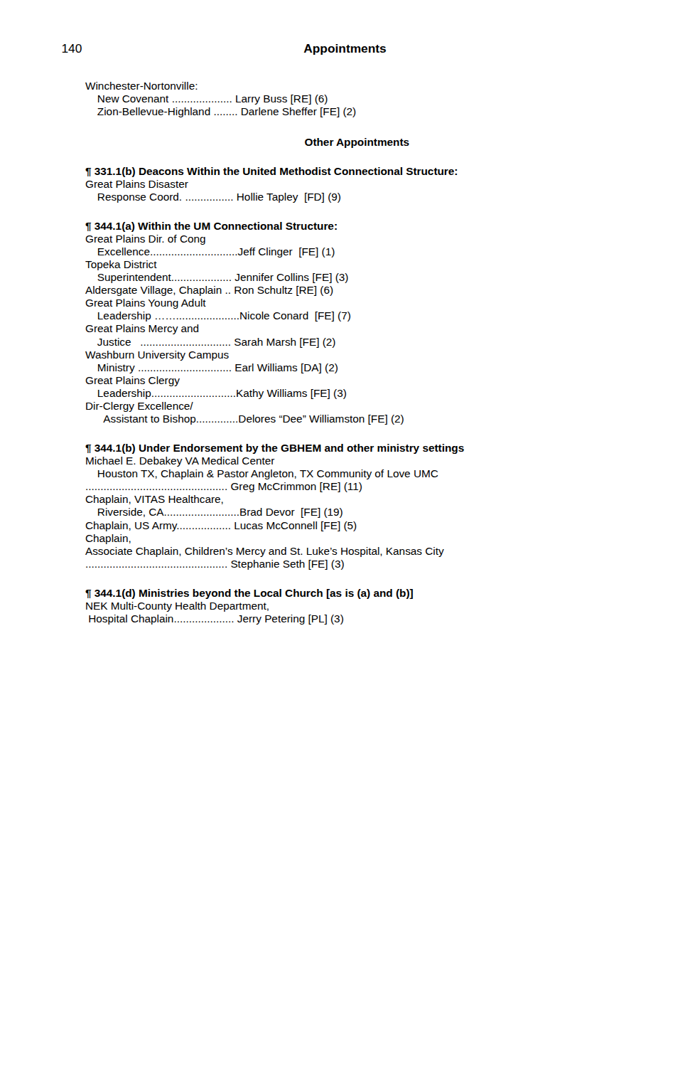140
Appointments
Winchester-Nortonville:
New Covenant .................... Larry Buss [RE] (6)
Zion-Bellevue-Highland ........ Darlene Sheffer [FE] (2)
Other Appointments
¶ 331.1(b) Deacons Within the United Methodist Connectional Structure:
Great Plains Disaster
Response Coord. ................ Hollie Tapley [FD] (9)
¶ 344.1(a) Within the UM Connectional Structure:
Great Plains Dir. of Cong
Excellence.............................Jeff Clinger [FE] (1)
Topeka District
Superintendent.................... Jennifer Collins [FE] (3)
Aldersgate Village, Chaplain .. Ron Schultz [RE] (6)
Great Plains Young Adult
Leadership …….....................Nicole Conard [FE] (7)
Great Plains Mercy and
Justice .............................. Sarah Marsh [FE] (2)
Washburn University Campus
Ministry ............................... Earl Williams [DA] (2)
Great Plains Clergy
Leadership............................Kathy Williams [FE] (3)
Dir-Clergy Excellence/
Assistant to Bishop..............Delores “Dee” Williamston [FE] (2)
¶ 344.1(b) Under Endorsement by the GBHEM and other ministry settings
Michael E. Debakey VA Medical Center
Houston TX, Chaplain & Pastor Angleton, TX Community of Love UMC
............................................... Greg McCrimmon [RE] (11)
Chaplain, VITAS Healthcare,
Riverside, CA.........................Brad Devor [FE] (19)
Chaplain, US Army.................. Lucas McConnell [FE] (5)
Chaplain,
Associate Chaplain, Children’s Mercy and St. Luke’s Hospital, Kansas City
............................................... Stephanie Seth [FE] (3)
¶ 344.1(d) Ministries beyond the Local Church [as is (a) and (b)]
NEK Multi-County Health Department,
Hospital Chaplain.................... Jerry Petering [PL] (3)